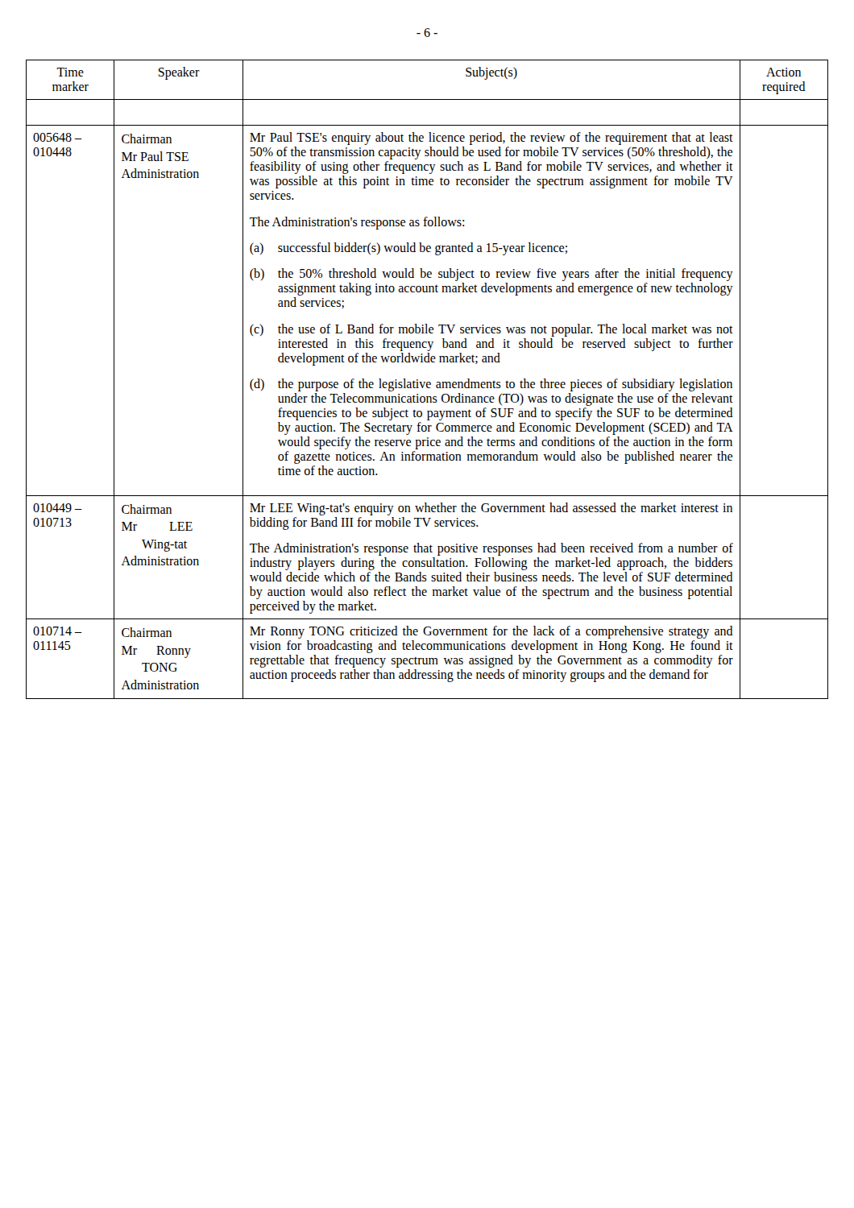- 6 -
| Time marker | Speaker | Subject(s) | Action required |
| --- | --- | --- | --- |
| 005648 – 010448 | Chairman Mr Paul TSE Administration | Mr Paul TSE's enquiry about the licence period, the review of the requirement that at least 50% of the transmission capacity should be used for mobile TV services (50% threshold), the feasibility of using other frequency such as L Band for mobile TV services, and whether it was possible at this point in time to reconsider the spectrum assignment for mobile TV services. The Administration's response as follows: (a) successful bidder(s) would be granted a 15-year licence; (b) the 50% threshold would be subject to review five years after the initial frequency assignment taking into account market developments and emergence of new technology and services; (c) the use of L Band for mobile TV services was not popular. The local market was not interested in this frequency band and it should be reserved subject to further development of the worldwide market; and (d) the purpose of the legislative amendments to the three pieces of subsidiary legislation under the Telecommunications Ordinance (TO) was to designate the use of the relevant frequencies to be subject to payment of SUF and to specify the SUF to be determined by auction. The Secretary for Commerce and Economic Development (SCED) and TA would specify the reserve price and the terms and conditions of the auction in the form of gazette notices. An information memorandum would also be published nearer the time of the auction. | |
| 010449 – 010713 | Chairman Mr LEE Wing-tat Administration | Mr LEE Wing-tat's enquiry on whether the Government had assessed the market interest in bidding for Band III for mobile TV services. The Administration's response that positive responses had been received from a number of industry players during the consultation. Following the market-led approach, the bidders would decide which of the Bands suited their business needs. The level of SUF determined by auction would also reflect the market value of the spectrum and the business potential perceived by the market. | |
| 010714 – 011145 | Chairman Mr Ronny TONG Administration | Mr Ronny TONG criticized the Government for the lack of a comprehensive strategy and vision for broadcasting and telecommunications development in Hong Kong. He found it regrettable that frequency spectrum was assigned by the Government as a commodity for auction proceeds rather than addressing the needs of minority groups and the demand for | |